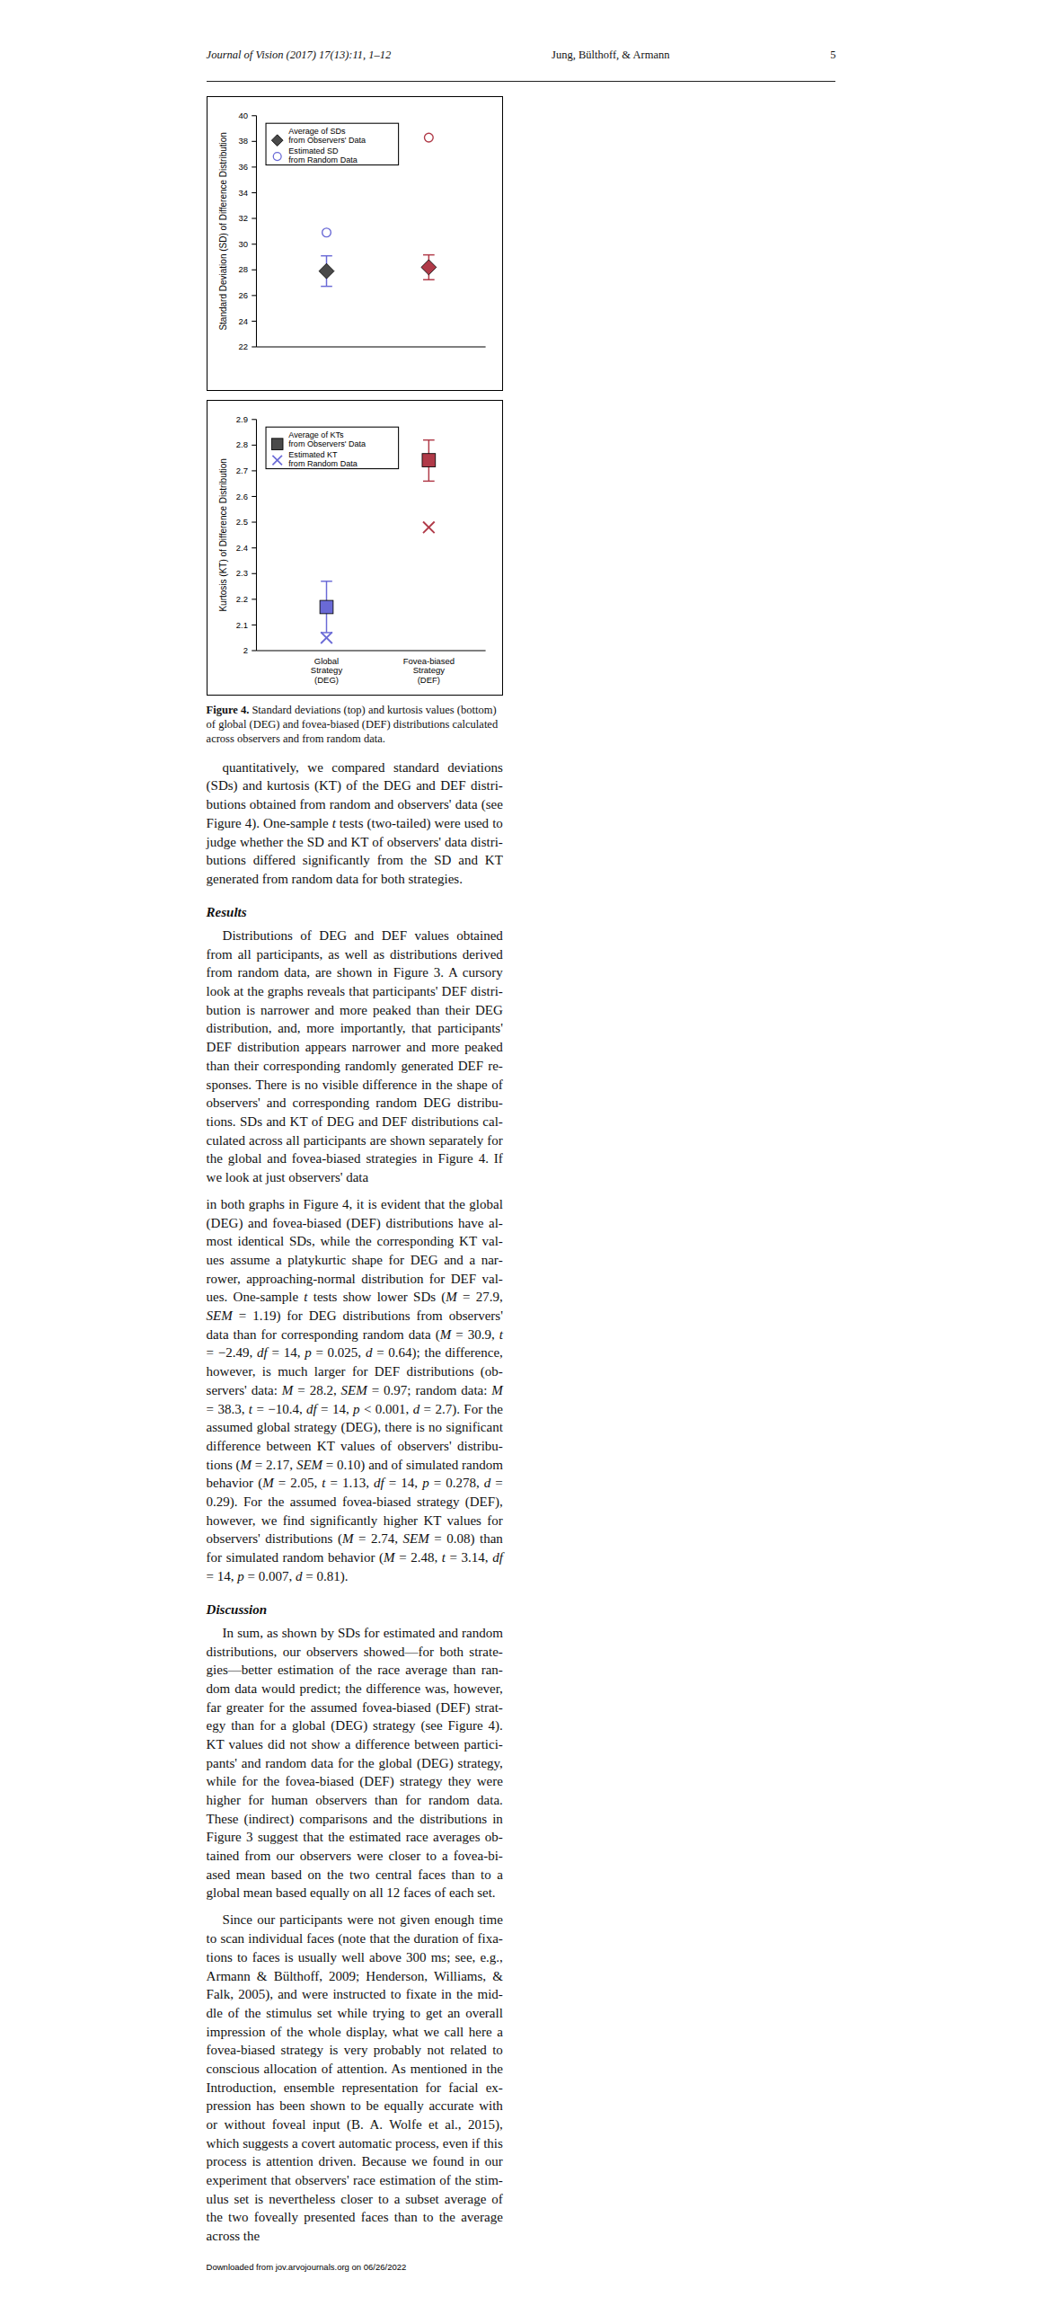Journal of Vision (2017) 17(13):11, 1–12
Jung, Bülthoff, & Armann
5
40 38 36 34 32 30 28 26 24 22 Standard Deviation (SD) of Difference Distribution Average of SDs from Observers' Data Estimated SD from Random Data
2.9 2.8 2.7 2.6 2.5 2.4 2.3 2.2 2.1 2 Kurtosis (KT) of Difference Distribution Average of KTs from Observers' Data Estimated KT from Random Data Global Strategy (DEG) Fovea-biased Strategy (DEF)
Figure 4. Standard deviations (top) and kurtosis values (bottom) of global (DEG) and fovea-biased (DEF) distributions calculated across observers and from random data.
quantitatively, we compared standard deviations (SDs) and kurtosis (KT) of the DEG and DEF distributions obtained from random and observers' data (see Figure 4). One-sample t tests (two-tailed) were used to judge whether the SD and KT of observers' data distributions differed significantly from the SD and KT generated from random data for both strategies.
Results
Distributions of DEG and DEF values obtained from all participants, as well as distributions derived from random data, are shown in Figure 3. A cursory look at the graphs reveals that participants' DEF distribution is narrower and more peaked than their DEG distribution, and, more importantly, that participants' DEF distribution appears narrower and more peaked than their corresponding randomly generated DEF responses. There is no visible difference in the shape of observers' and corresponding random DEG distributions. SDs and KT of DEG and DEF distributions calculated across all participants are shown separately for the global and fovea-biased strategies in Figure 4. If we look at just observers' data
in both graphs in Figure 4, it is evident that the global (DEG) and fovea-biased (DEF) distributions have almost identical SDs, while the corresponding KT values assume a platykurtic shape for DEG and a narrower, approaching-normal distribution for DEF values. One-sample t tests show lower SDs (M = 27.9, SEM = 1.19) for DEG distributions from observers' data than for corresponding random data (M = 30.9, t = −2.49, df = 14, p = 0.025, d = 0.64); the difference, however, is much larger for DEF distributions (observers' data: M = 28.2, SEM = 0.97; random data: M = 38.3, t = −10.4, df = 14, p < 0.001, d = 2.7). For the assumed global strategy (DEG), there is no significant difference between KT values of observers' distributions (M = 2.17, SEM = 0.10) and of simulated random behavior (M = 2.05, t = 1.13, df = 14, p = 0.278, d = 0.29). For the assumed fovea-biased strategy (DEF), however, we find significantly higher KT values for observers' distributions (M = 2.74, SEM = 0.08) than for simulated random behavior (M = 2.48, t = 3.14, df = 14, p = 0.007, d = 0.81).
Discussion
In sum, as shown by SDs for estimated and random distributions, our observers showed—for both strategies—better estimation of the race average than random data would predict; the difference was, however, far greater for the assumed fovea-biased (DEF) strategy than for a global (DEG) strategy (see Figure 4). KT values did not show a difference between participants' and random data for the global (DEG) strategy, while for the fovea-biased (DEF) strategy they were higher for human observers than for random data. These (indirect) comparisons and the distributions in Figure 3 suggest that the estimated race averages obtained from our observers were closer to a fovea-biased mean based on the two central faces than to a global mean based equally on all 12 faces of each set.
Since our participants were not given enough time to scan individual faces (note that the duration of fixations to faces is usually well above 300 ms; see, e.g., Armann & Bülthoff, 2009; Henderson, Williams, & Falk, 2005), and were instructed to fixate in the middle of the stimulus set while trying to get an overall impression of the whole display, what we call here a fovea-biased strategy is very probably not related to conscious allocation of attention. As mentioned in the Introduction, ensemble representation for facial expression has been shown to be equally accurate with or without foveal input (B. A. Wolfe et al., 2015), which suggests a covert automatic process, even if this process is attention driven. Because we found in our experiment that observers' race estimation of the stimulus set is nevertheless closer to a subset average of the two foveally presented faces than to the average across the
Downloaded from jov.arvojournals.org on 06/26/2022